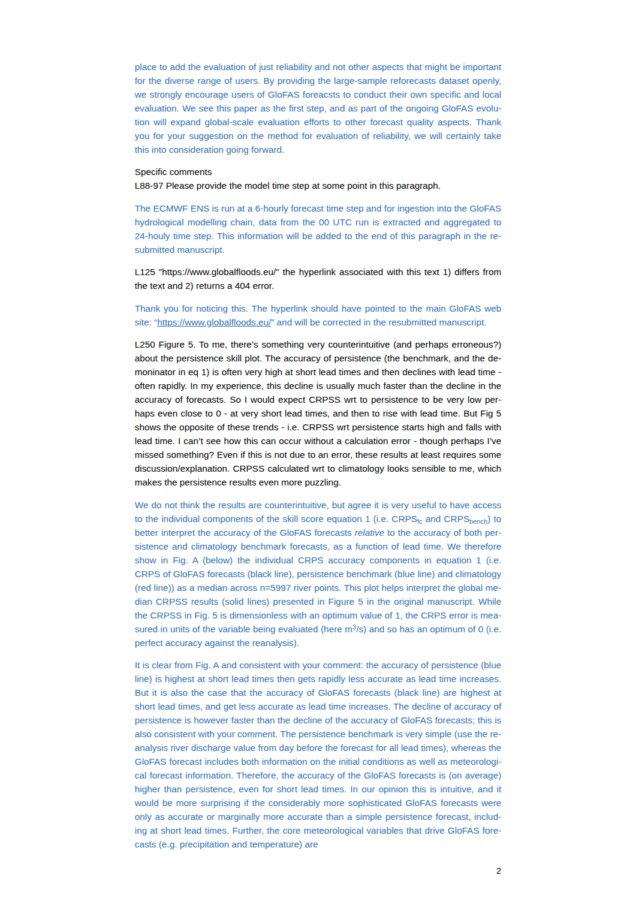place to add the evaluation of just reliability and not other aspects that might be important for the diverse range of users. By providing the large-sample reforecasts dataset openly, we strongly encourage users of GloFAS foreacsts to conduct their own specific and local evaluation. We see this paper as the first step, and as part of the ongoing GloFAS evolution will expand global-scale evaluation efforts to other forecast quality aspects. Thank you for your suggestion on the method for evaluation of reliability, we will certainly take this into consideration going forward.
Specific comments
L88-97 Please provide the model time step at some point in this paragraph.
The ECMWF ENS is run at a 6-hourly forecast time step and for ingestion into the GloFAS hydrological modelling chain, data from the 00 UTC run is extracted and aggregated to 24-houly time step. This information will be added to the end of this paragraph in the resubmitted manuscript.
L125 "https://www.globalfloods.eu/" the hyperlink associated with this text 1) differs from the text and 2) returns a 404 error.
Thank you for noticing this. The hyperlink should have pointed to the main GloFAS web site: “https://www.globalfloods.eu/” and will be corrected in the resubmitted manuscript.
L250 Figure 5. To me, there’s something very counterintuitive (and perhaps erroneous?) about the persistence skill plot. The accuracy of persistence (the benchmark, and the demoninator in eq 1) is often very high at short lead times and then declines with lead time - often rapidly. In my experience, this decline is usually much faster than the decline in the accuracy of forecasts. So I would expect CRPSS wrt to persistence to be very low perhaps even close to 0 - at very short lead times, and then to rise with lead time. But Fig 5 shows the opposite of these trends - i.e. CRPSS wrt persistence starts high and falls with lead time. I can’t see how this can occur without a calculation error - though perhaps I’ve missed something? Even if this is not due to an error, these results at least requires some discussion/explanation. CRPSS calculated wrt to climatology looks sensible to me, which makes the persistence results even more puzzling.
We do not think the results are counterintuitive, but agree it is very useful to have access to the individual components of the skill score equation 1 (i.e. CRPSfc and CRPSbench) to better interpret the accuracy of the GloFAS forecasts relative to the accuracy of both persistence and climatology benchmark forecasts, as a function of lead time. We therefore show in Fig. A (below) the individual CRPS accuracy components in equation 1 (i.e. CRPS of GloFAS forecasts (black line), persistence benchmark (blue line) and climatology (red line)) as a median across n=5997 river points. This plot helps interpret the global median CRPSS results (solid lines) presented in Figure 5 in the original manuscript. While the CRPSS in Fig. 5 is dimensionless with an optimum value of 1, the CRPS error is measured in units of the variable being evaluated (here m3/s) and so has an optimum of 0 (i.e. perfect accuracy against the reanalysis).
It is clear from Fig. A and consistent with your comment: the accuracy of persistence (blue line) is highest at short lead times then gets rapidly less accurate as lead time increases. But it is also the case that the accuracy of GloFAS forecasts (black line) are highest at short lead times, and get less accurate as lead time increases. The decline of accuracy of persistence is however faster than the decline of the accuracy of GloFAS forecasts; this is also consistent with your comment. The persistence benchmark is very simple (use the reanalysis river discharge value from day before the forecast for all lead times), whereas the GloFAS forecast includes both information on the initial conditions as well as meteorological forecast information. Therefore, the accuracy of the GloFAS forecasts is (on average) higher than persistence, even for short lead times. In our opinion this is intuitive, and it would be more surprising if the considerably more sophisticated GloFAS forecasts were only as accurate or marginally more accurate than a simple persistence forecast, including at short lead times. Further, the core meteorological variables that drive GloFAS forecasts (e.g. precipitation and temperature) are
2